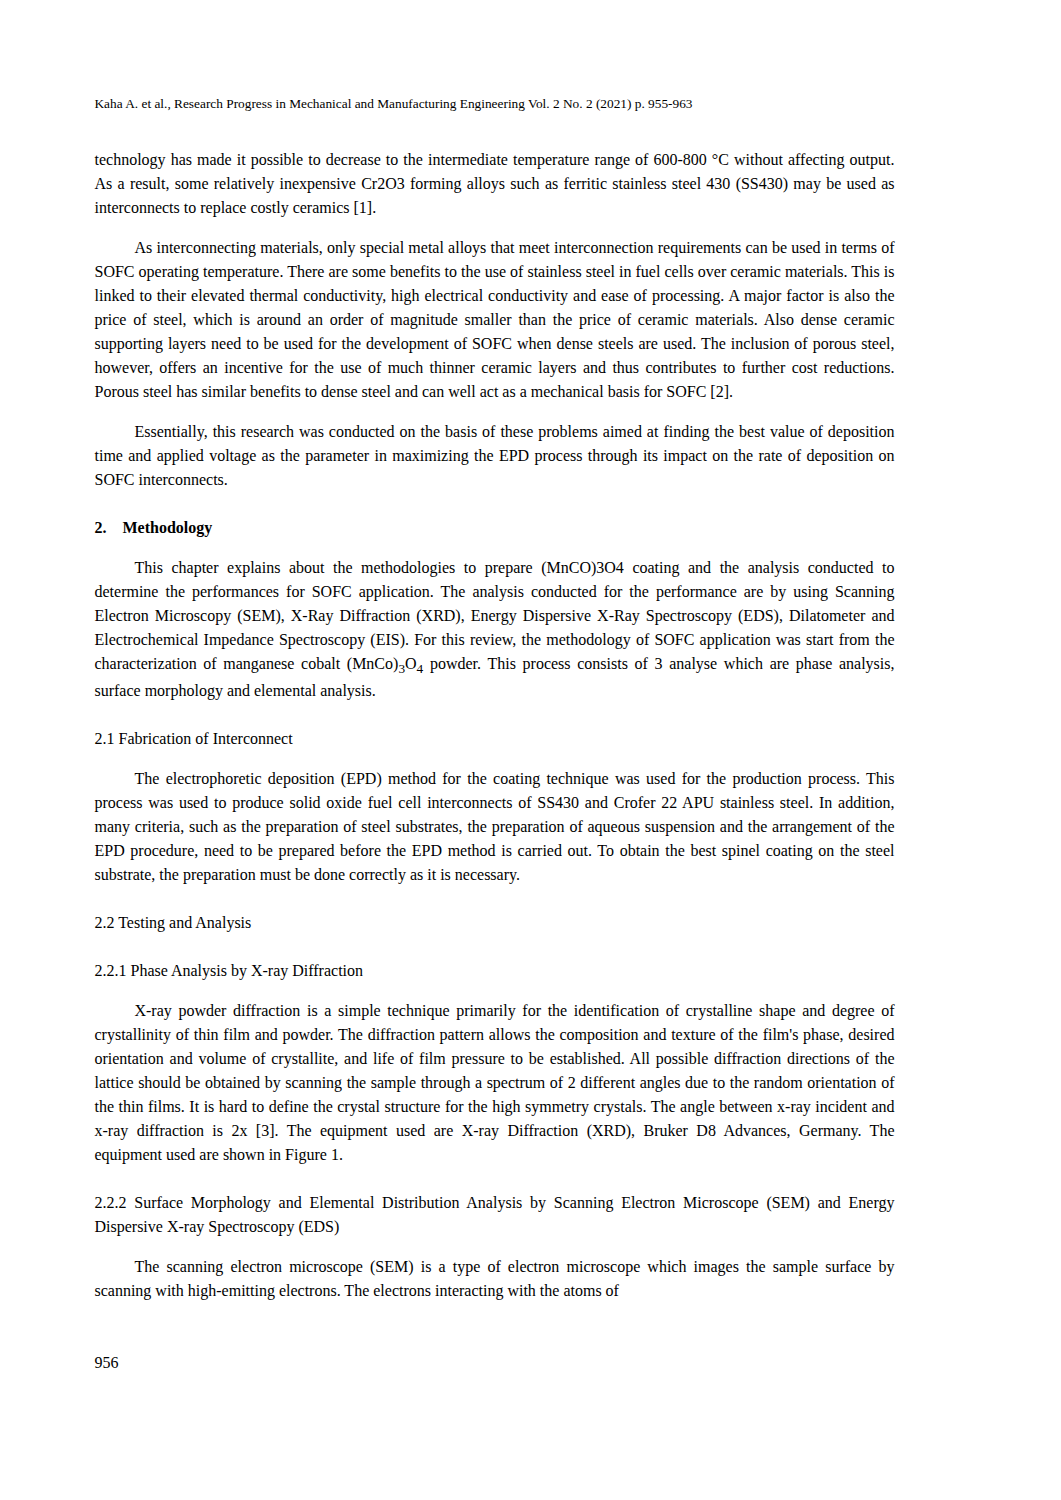Kaha A. et al., Research Progress in Mechanical and Manufacturing Engineering Vol. 2 No. 2 (2021) p. 955-963
technology has made it possible to decrease to the intermediate temperature range of 600-800 °C without affecting output. As a result, some relatively inexpensive Cr2O3 forming alloys such as ferritic stainless steel 430 (SS430) may be used as interconnects to replace costly ceramics [1].
As interconnecting materials, only special metal alloys that meet interconnection requirements can be used in terms of SOFC operating temperature. There are some benefits to the use of stainless steel in fuel cells over ceramic materials. This is linked to their elevated thermal conductivity, high electrical conductivity and ease of processing. A major factor is also the price of steel, which is around an order of magnitude smaller than the price of ceramic materials. Also dense ceramic supporting layers need to be used for the development of SOFC when dense steels are used. The inclusion of porous steel, however, offers an incentive for the use of much thinner ceramic layers and thus contributes to further cost reductions. Porous steel has similar benefits to dense steel and can well act as a mechanical basis for SOFC [2].
Essentially, this research was conducted on the basis of these problems aimed at finding the best value of deposition time and applied voltage as the parameter in maximizing the EPD process through its impact on the rate of deposition on SOFC interconnects.
2. Methodology
This chapter explains about the methodologies to prepare (MnCO)3O4 coating and the analysis conducted to determine the performances for SOFC application. The analysis conducted for the performance are by using Scanning Electron Microscopy (SEM), X-Ray Diffraction (XRD), Energy Dispersive X-Ray Spectroscopy (EDS), Dilatometer and Electrochemical Impedance Spectroscopy (EIS). For this review, the methodology of SOFC application was start from the characterization of manganese cobalt (MnCo)3O4 powder. This process consists of 3 analyse which are phase analysis, surface morphology and elemental analysis.
2.1 Fabrication of Interconnect
The electrophoretic deposition (EPD) method for the coating technique was used for the production process. This process was used to produce solid oxide fuel cell interconnects of SS430 and Crofer 22 APU stainless steel. In addition, many criteria, such as the preparation of steel substrates, the preparation of aqueous suspension and the arrangement of the EPD procedure, need to be prepared before the EPD method is carried out. To obtain the best spinel coating on the steel substrate, the preparation must be done correctly as it is necessary.
2.2 Testing and Analysis
2.2.1 Phase Analysis by X-ray Diffraction
X-ray powder diffraction is a simple technique primarily for the identification of crystalline shape and degree of crystallinity of thin film and powder. The diffraction pattern allows the composition and texture of the film's phase, desired orientation and volume of crystallite, and life of film pressure to be established. All possible diffraction directions of the lattice should be obtained by scanning the sample through a spectrum of 2 different angles due to the random orientation of the thin films. It is hard to define the crystal structure for the high symmetry crystals. The angle between x-ray incident and x-ray diffraction is 2x [3]. The equipment used are X-ray Diffraction (XRD), Bruker D8 Advances, Germany. The equipment used are shown in Figure 1.
2.2.2 Surface Morphology and Elemental Distribution Analysis by Scanning Electron Microscope (SEM) and Energy Dispersive X-ray Spectroscopy (EDS)
The scanning electron microscope (SEM) is a type of electron microscope which images the sample surface by scanning with high-emitting electrons. The electrons interacting with the atoms of
956